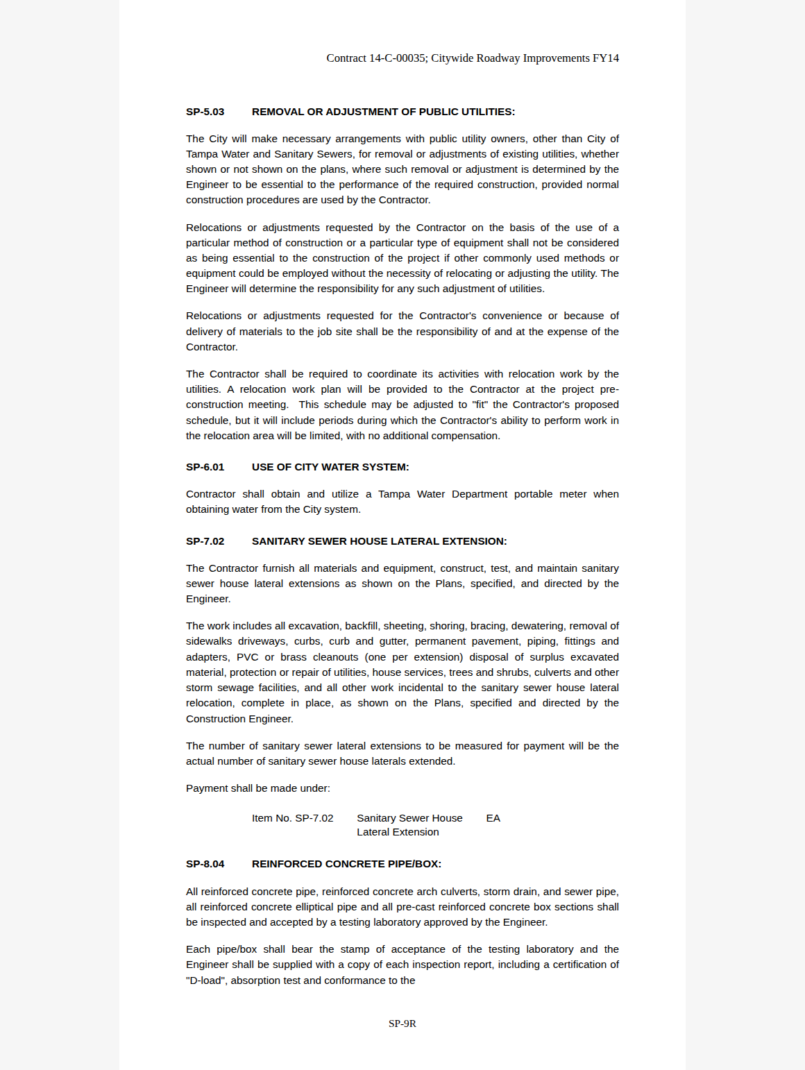Contract 14-C-00035; Citywide Roadway Improvements FY14
SP-5.03 REMOVAL OR ADJUSTMENT OF PUBLIC UTILITIES:
The City will make necessary arrangements with public utility owners, other than City of Tampa Water and Sanitary Sewers, for removal or adjustments of existing utilities, whether shown or not shown on the plans, where such removal or adjustment is determined by the Engineer to be essential to the performance of the required construction, provided normal construction procedures are used by the Contractor.
Relocations or adjustments requested by the Contractor on the basis of the use of a particular method of construction or a particular type of equipment shall not be considered as being essential to the construction of the project if other commonly used methods or equipment could be employed without the necessity of relocating or adjusting the utility. The Engineer will determine the responsibility for any such adjustment of utilities.
Relocations or adjustments requested for the Contractor's convenience or because of delivery of materials to the job site shall be the responsibility of and at the expense of the Contractor.
The Contractor shall be required to coordinate its activities with relocation work by the utilities. A relocation work plan will be provided to the Contractor at the project pre-construction meeting. This schedule may be adjusted to "fit" the Contractor's proposed schedule, but it will include periods during which the Contractor's ability to perform work in the relocation area will be limited, with no additional compensation.
SP-6.01 USE OF CITY WATER SYSTEM:
Contractor shall obtain and utilize a Tampa Water Department portable meter when obtaining water from the City system.
SP-7.02 SANITARY SEWER HOUSE LATERAL EXTENSION:
The Contractor furnish all materials and equipment, construct, test, and maintain sanitary sewer house lateral extensions as shown on the Plans, specified, and directed by the Engineer.
The work includes all excavation, backfill, sheeting, shoring, bracing, dewatering, removal of sidewalks driveways, curbs, curb and gutter, permanent pavement, piping, fittings and adapters, PVC or brass cleanouts (one per extension) disposal of surplus excavated material, protection or repair of utilities, house services, trees and shrubs, culverts and other storm sewage facilities, and all other work incidental to the sanitary sewer house lateral relocation, complete in place, as shown on the Plans, specified and directed by the Construction Engineer.
The number of sanitary sewer lateral extensions to be measured for payment will be the actual number of sanitary sewer house laterals extended.
Payment shall be made under:
| Item No. SP-7.02 | Sanitary Sewer House Lateral Extension | EA |
SP-8.04 REINFORCED CONCRETE PIPE/BOX:
All reinforced concrete pipe, reinforced concrete arch culverts, storm drain, and sewer pipe, all reinforced concrete elliptical pipe and all pre-cast reinforced concrete box sections shall be inspected and accepted by a testing laboratory approved by the Engineer.
Each pipe/box shall bear the stamp of acceptance of the testing laboratory and the Engineer shall be supplied with a copy of each inspection report, including a certification of "D-load", absorption test and conformance to the
SP-9R